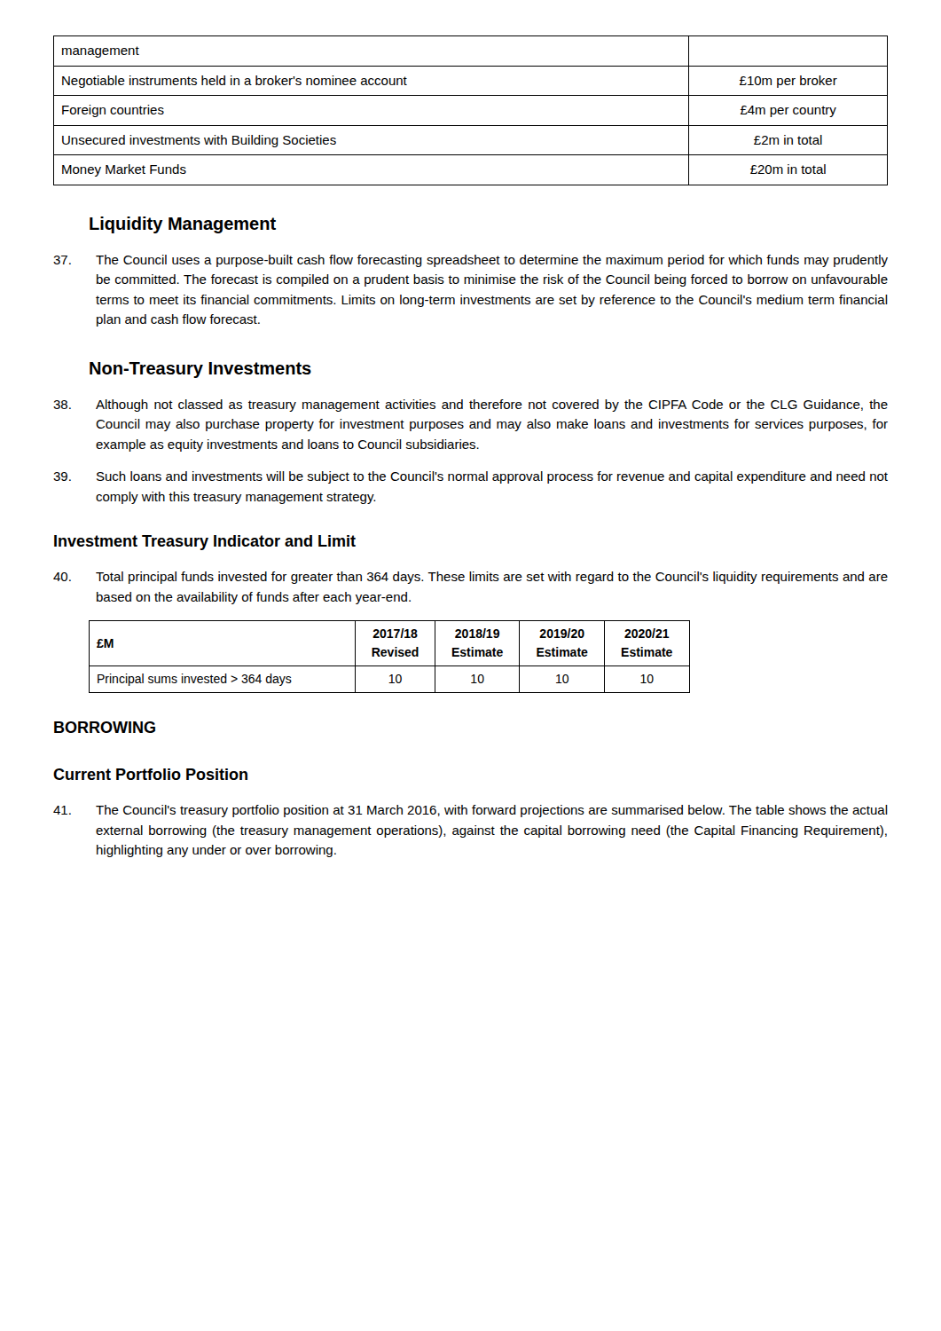| management | |
| Negotiable instruments held in a broker's nominee account | £10m per broker |
| Foreign countries | £4m per country |
| Unsecured investments with Building Societies | £2m in total |
| Money Market Funds | £20m in total |
Liquidity Management
37. The Council uses a purpose-built cash flow forecasting spreadsheet to determine the maximum period for which funds may prudently be committed. The forecast is compiled on a prudent basis to minimise the risk of the Council being forced to borrow on unfavourable terms to meet its financial commitments. Limits on long-term investments are set by reference to the Council's medium term financial plan and cash flow forecast.
Non-Treasury Investments
38. Although not classed as treasury management activities and therefore not covered by the CIPFA Code or the CLG Guidance, the Council may also purchase property for investment purposes and may also make loans and investments for services purposes, for example as equity investments and loans to Council subsidiaries.
39. Such loans and investments will be subject to the Council's normal approval process for revenue and capital expenditure and need not comply with this treasury management strategy.
Investment Treasury Indicator and Limit
40. Total principal funds invested for greater than 364 days. These limits are set with regard to the Council's liquidity requirements and are based on the availability of funds after each year-end.
| £M | 2017/18 Revised | 2018/19 Estimate | 2019/20 Estimate | 2020/21 Estimate |
| --- | --- | --- | --- | --- |
| Principal sums invested > 364 days | 10 | 10 | 10 | 10 |
BORROWING
Current Portfolio Position
41. The Council's treasury portfolio position at 31 March 2016, with forward projections are summarised below. The table shows the actual external borrowing (the treasury management operations), against the capital borrowing need (the Capital Financing Requirement), highlighting any under or over borrowing.